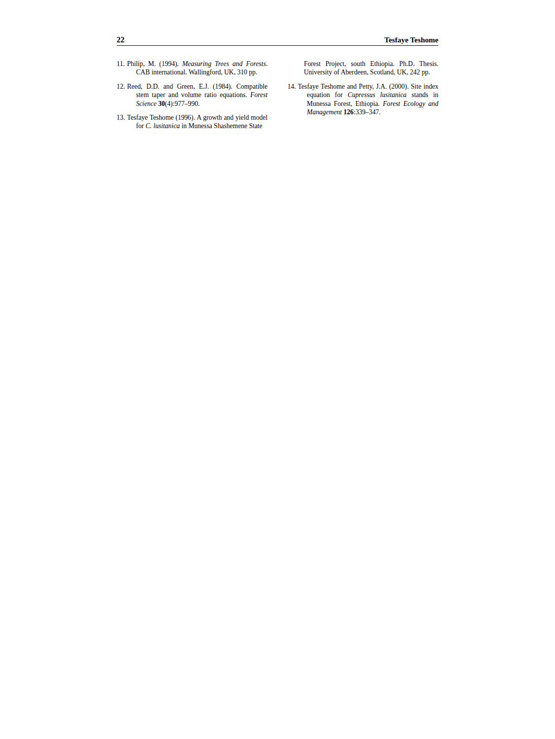22 Tesfaye Teshome
11.
Philip, M. (1994). Measuring Trees and Forests. CAB international. Wallingford, UK, 310 pp.
12.
Reed, D.D. and Green, E.J. (1984). Compatible stem taper and volume ratio equations. Forest Science 30(4):977–990.
13.
Tesfaye Teshome (1996). A growth and yield model for C. lusitanica in Munessa Shashemene State
Forest Project, south Ethiopia. Ph.D. Thesis. University of Aberdeen, Scotland, UK, 242 pp.
14.
Tesfaye Teshome and Petty, J.A. (2000). Site index equation for Cupressus lusitanica stands in Munessa Forest, Ethiopia. Forest Ecology and Management 126:339–347.